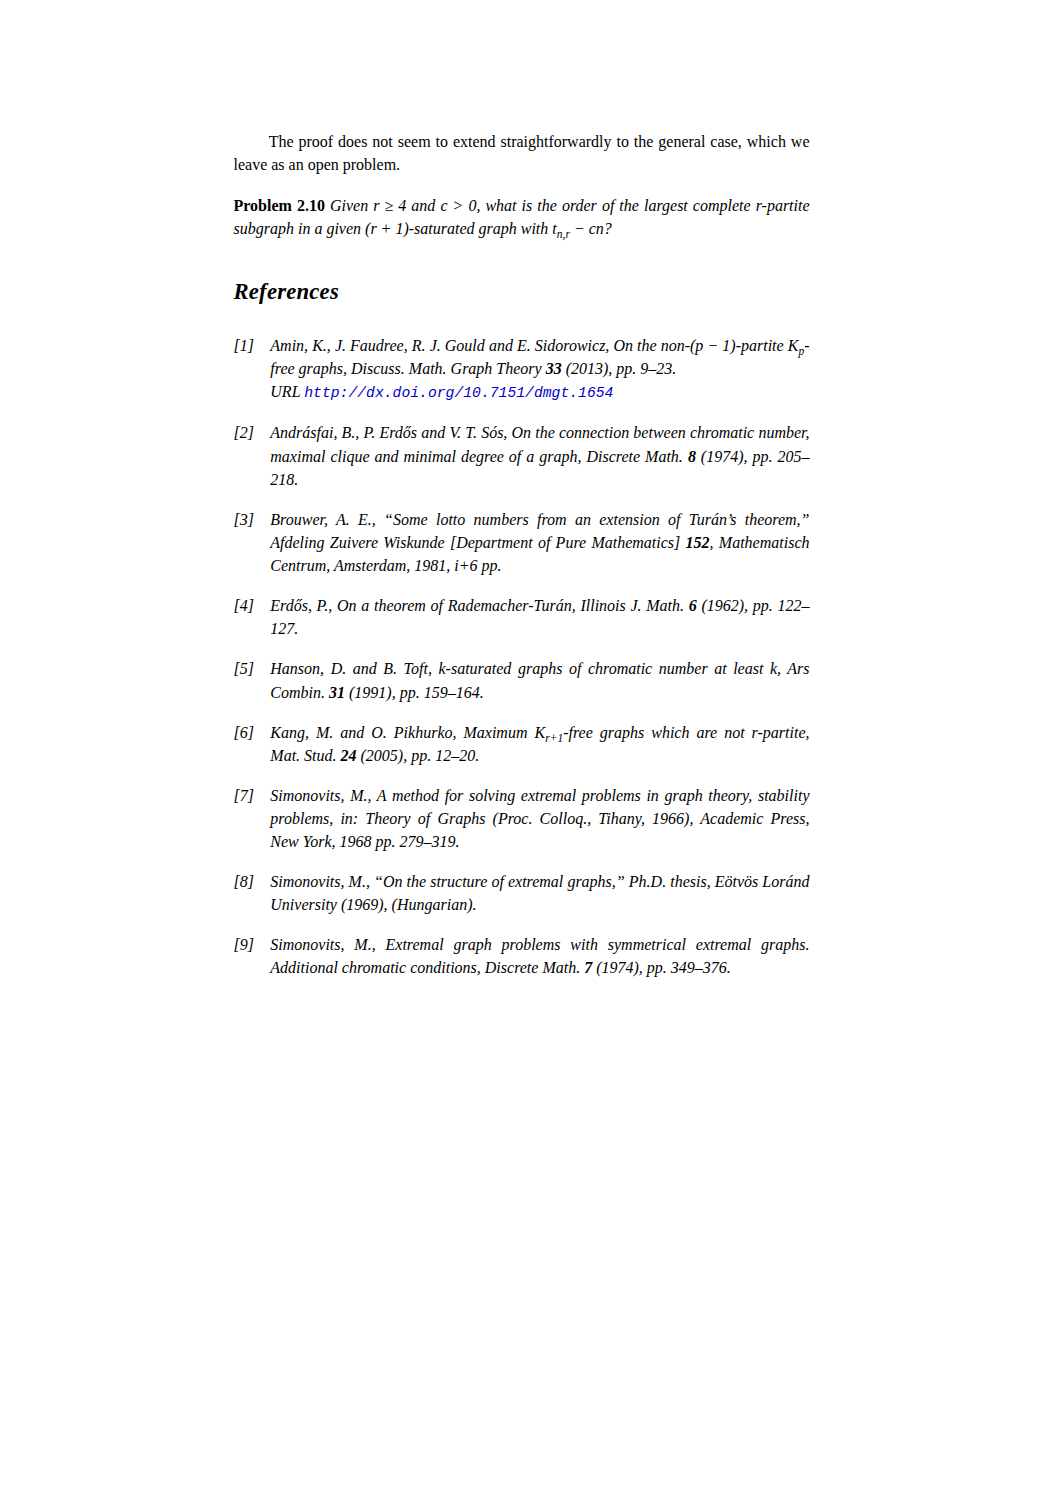The proof does not seem to extend straightforwardly to the general case, which we leave as an open problem.
Problem 2.10 Given r ≥ 4 and c > 0, what is the order of the largest complete r-partite subgraph in a given (r + 1)-saturated graph with tn,r − cn?
References
[1] Amin, K., J. Faudree, R. J. Gould and E. Sidorowicz, On the non-(p − 1)-partite Kp-free graphs, Discuss. Math. Graph Theory 33 (2013), pp. 9–23.
URL http://dx.doi.org/10.7151/dmgt.1654
[2] Andrásfai, B., P. Erdős and V. T. Sós, On the connection between chromatic number, maximal clique and minimal degree of a graph, Discrete Math. 8 (1974), pp. 205–218.
[3] Brouwer, A. E., “Some lotto numbers from an extension of Turán’s theorem,” Afdeling Zuivere Wiskunde [Department of Pure Mathematics] 152, Mathematisch Centrum, Amsterdam, 1981, i+6 pp.
[4] Erdős, P., On a theorem of Rademacher-Turán, Illinois J. Math. 6 (1962), pp. 122–127.
[5] Hanson, D. and B. Toft, k-saturated graphs of chromatic number at least k, Ars Combin. 31 (1991), pp. 159–164.
[6] Kang, M. and O. Pikhurko, Maximum Kr+1-free graphs which are not r-partite, Mat. Stud. 24 (2005), pp. 12–20.
[7] Simonovits, M., A method for solving extremal problems in graph theory, stability problems, in: Theory of Graphs (Proc. Colloq., Tihany, 1966), Academic Press, New York, 1968 pp. 279–319.
[8] Simonovits, M., “On the structure of extremal graphs,” Ph.D. thesis, Eötvös Loránd University (1969), (Hungarian).
[9] Simonovits, M., Extremal graph problems with symmetrical extremal graphs. Additional chromatic conditions, Discrete Math. 7 (1974), pp. 349–376.